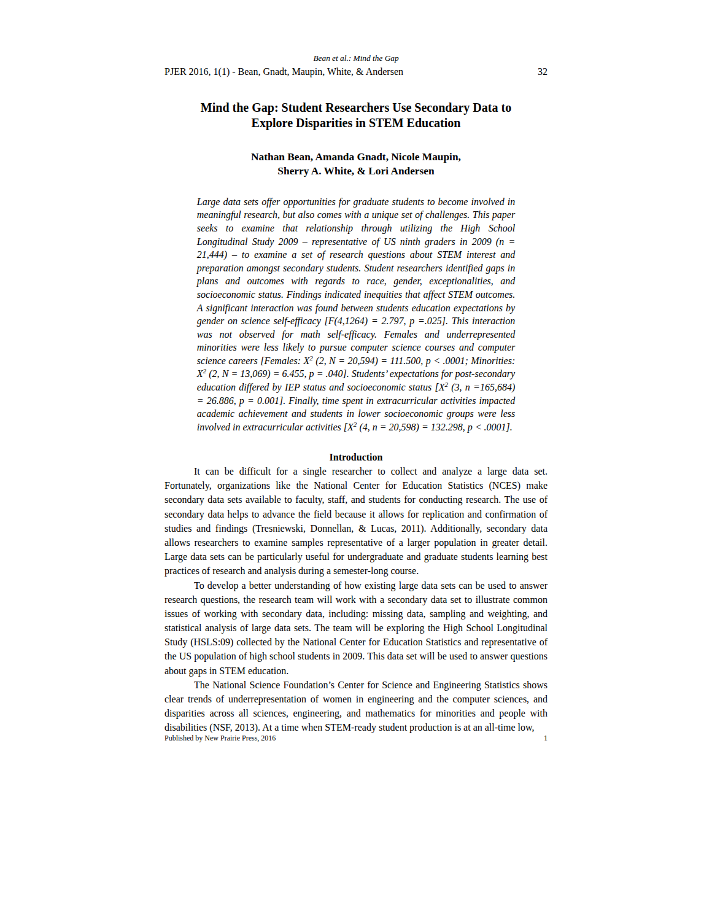Bean et al.: Mind the Gap
PJER 2016, 1(1) - Bean, Gnadt, Maupin, White, & Andersen 32
Mind the Gap: Student Researchers Use Secondary Data to
Explore Disparities in STEM Education
Nathan Bean, Amanda Gnadt, Nicole Maupin,
Sherry A. White, & Lori Andersen
Large data sets offer opportunities for graduate students to become involved in meaningful research, but also comes with a unique set of challenges. This paper seeks to examine that relationship through utilizing the High School Longitudinal Study 2009 – representative of US ninth graders in 2009 (n = 21,444) – to examine a set of research questions about STEM interest and preparation amongst secondary students. Student researchers identified gaps in plans and outcomes with regards to race, gender, exceptionalities, and socioeconomic status. Findings indicated inequities that affect STEM outcomes. A significant interaction was found between students education expectations by gender on science self-efficacy [F(4,1264) = 2.797, p =.025]. This interaction was not observed for math self-efficacy. Females and underrepresented minorities were less likely to pursue computer science courses and computer science careers [Females: X2 (2, N = 20,594) = 111.500, p < .0001; Minorities: X2 (2, N = 13,069) = 6.455, p = .040]. Students’ expectations for post-secondary education differed by IEP status and socioeconomic status [X2 (3, n =165,684) = 26.886, p = 0.001]. Finally, time spent in extracurricular activities impacted academic achievement and students in lower socioeconomic groups were less involved in extracurricular activities [X2 (4, n = 20,598) = 132.298, p < .0001].
Introduction
It can be difficult for a single researcher to collect and analyze a large data set. Fortunately, organizations like the National Center for Education Statistics (NCES) make secondary data sets available to faculty, staff, and students for conducting research. The use of secondary data helps to advance the field because it allows for replication and confirmation of studies and findings (Tresniewski, Donnellan, & Lucas, 2011). Additionally, secondary data allows researchers to examine samples representative of a larger population in greater detail. Large data sets can be particularly useful for undergraduate and graduate students learning best practices of research and analysis during a semester-long course.
To develop a better understanding of how existing large data sets can be used to answer research questions, the research team will work with a secondary data set to illustrate common issues of working with secondary data, including: missing data, sampling and weighting, and statistical analysis of large data sets. The team will be exploring the High School Longitudinal Study (HSLS:09) collected by the National Center for Education Statistics and representative of the US population of high school students in 2009. This data set will be used to answer questions about gaps in STEM education.
The National Science Foundation’s Center for Science and Engineering Statistics shows clear trends of underrepresentation of women in engineering and the computer sciences, and disparities across all sciences, engineering, and mathematics for minorities and people with disabilities (NSF, 2013). At a time when STEM-ready student production is at an all-time low,
Published by New Prairie Press, 2016 1